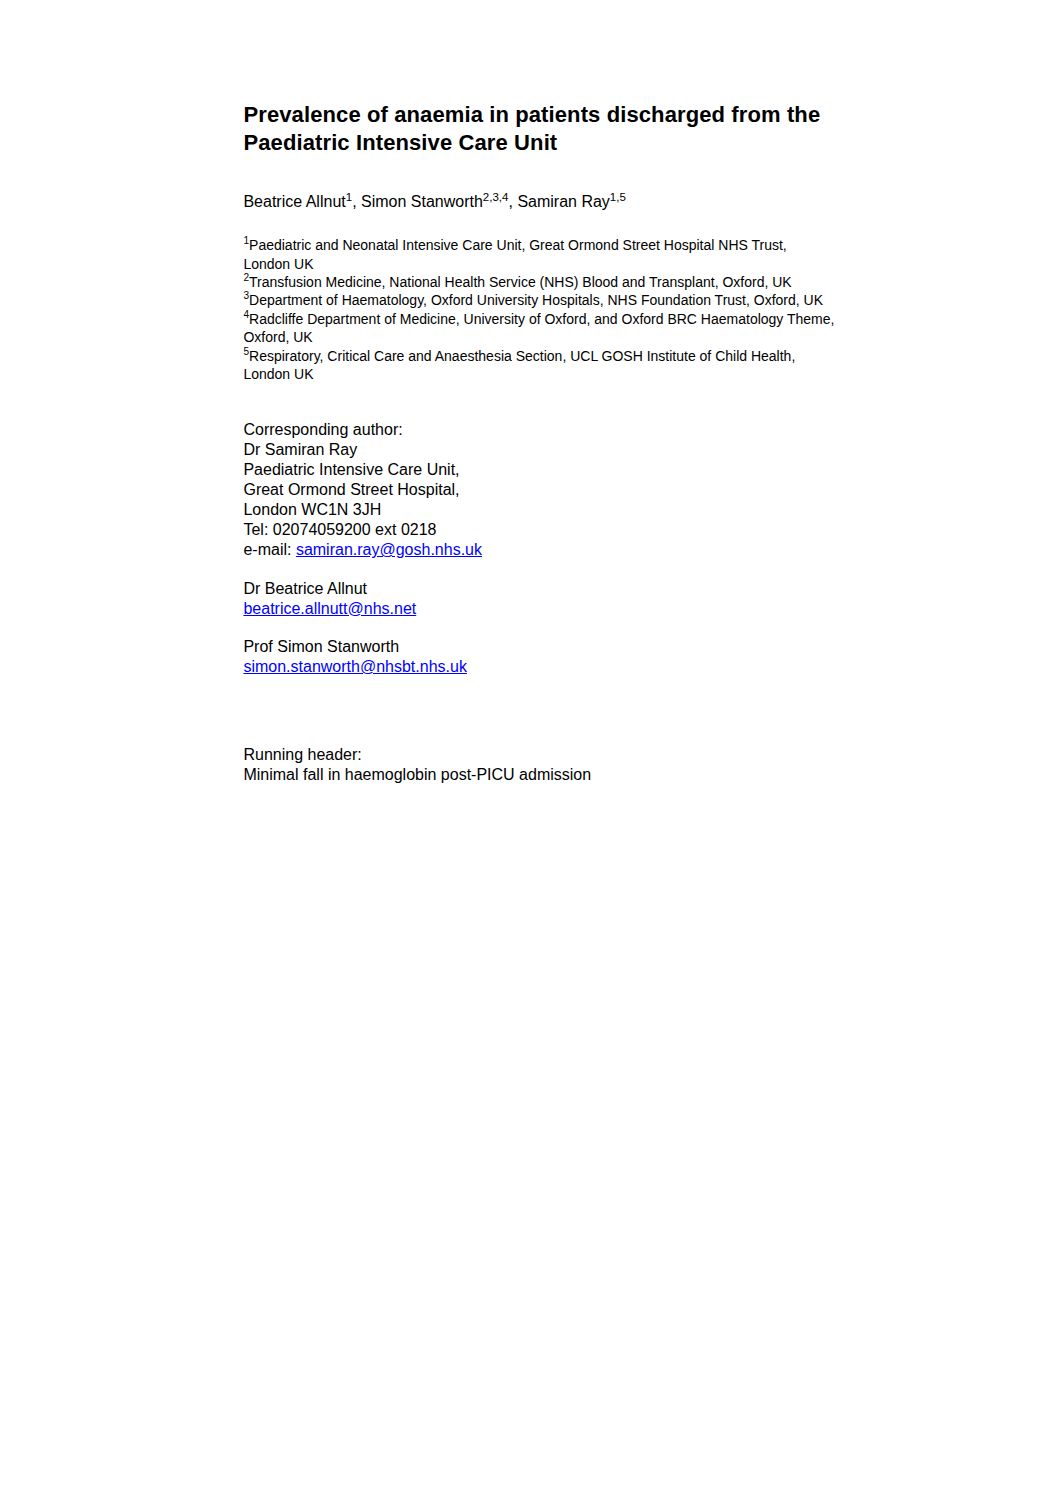Prevalence of anaemia in patients discharged from the Paediatric Intensive Care Unit
Beatrice Allnut1, Simon Stanworth2,3,4, Samiran Ray1,5
1Paediatric and Neonatal Intensive Care Unit, Great Ormond Street Hospital NHS Trust, London UK
2Transfusion Medicine, National Health Service (NHS) Blood and Transplant, Oxford, UK
3Department of Haematology, Oxford University Hospitals, NHS Foundation Trust, Oxford, UK
4Radcliffe Department of Medicine, University of Oxford, and Oxford BRC Haematology Theme, Oxford, UK
5Respiratory, Critical Care and Anaesthesia Section, UCL GOSH Institute of Child Health, London UK
Corresponding author:
Dr Samiran Ray
Paediatric Intensive Care Unit,
Great Ormond Street Hospital,
London WC1N 3JH
Tel: 02074059200 ext 0218
e-mail: samiran.ray@gosh.nhs.uk
Dr Beatrice Allnut
beatrice.allnutt@nhs.net
Prof Simon Stanworth
simon.stanworth@nhsbt.nhs.uk
Running header:
Minimal fall in haemoglobin post-PICU admission